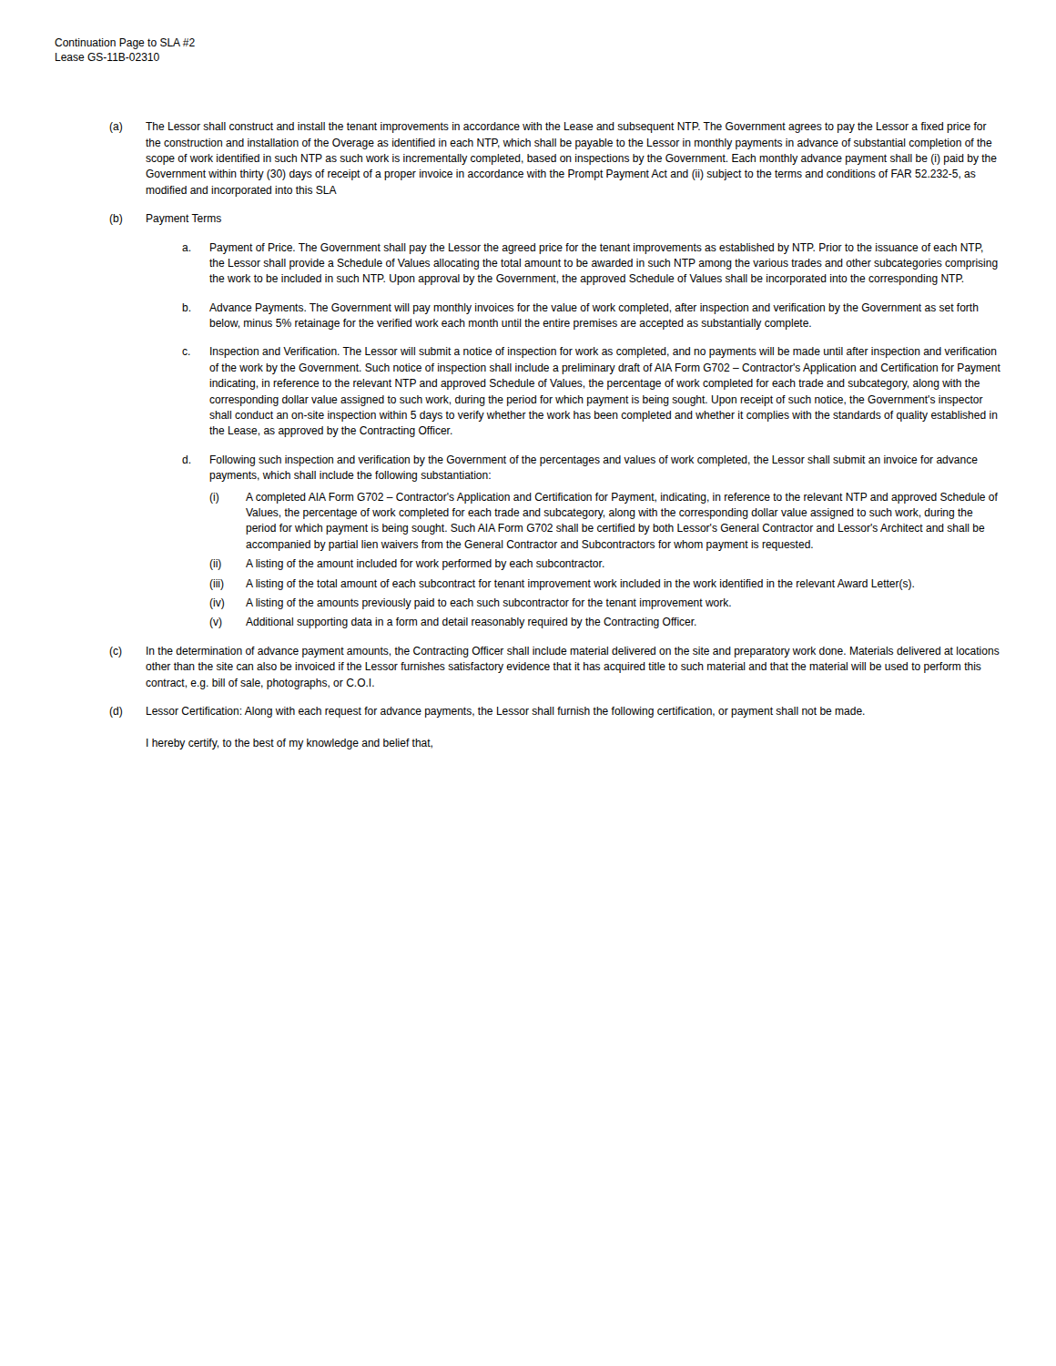Continuation Page to SLA #2
Lease GS-11B-02310
(a) The Lessor shall construct and install the tenant improvements in accordance with the Lease and subsequent NTP. The Government agrees to pay the Lessor a fixed price for the construction and installation of the Overage as identified in each NTP, which shall be payable to the Lessor in monthly payments in advance of substantial completion of the scope of work identified in such NTP as such work is incrementally completed, based on inspections by the Government. Each monthly advance payment shall be (i) paid by the Government within thirty (30) days of receipt of a proper invoice in accordance with the Prompt Payment Act and (ii) subject to the terms and conditions of FAR 52.232-5, as modified and incorporated into this SLA
(b) Payment Terms
a. Payment of Price. The Government shall pay the Lessor the agreed price for the tenant improvements as established by NTP. Prior to the issuance of each NTP, the Lessor shall provide a Schedule of Values allocating the total amount to be awarded in such NTP among the various trades and other subcategories comprising the work to be included in such NTP. Upon approval by the Government, the approved Schedule of Values shall be incorporated into the corresponding NTP.
b. Advance Payments. The Government will pay monthly invoices for the value of work completed, after inspection and verification by the Government as set forth below, minus 5% retainage for the verified work each month until the entire premises are accepted as substantially complete.
c. Inspection and Verification. The Lessor will submit a notice of inspection for work as completed, and no payments will be made until after inspection and verification of the work by the Government. Such notice of inspection shall include a preliminary draft of AIA Form G702 – Contractor's Application and Certification for Payment indicating, in reference to the relevant NTP and approved Schedule of Values, the percentage of work completed for each trade and subcategory, along with the corresponding dollar value assigned to such work, during the period for which payment is being sought. Upon receipt of such notice, the Government's inspector shall conduct an on-site inspection within 5 days to verify whether the work has been completed and whether it complies with the standards of quality established in the Lease, as approved by the Contracting Officer.
d. Following such inspection and verification by the Government of the percentages and values of work completed, the Lessor shall submit an invoice for advance payments, which shall include the following substantiation:
(i) A completed AIA Form G702 – Contractor's Application and Certification for Payment, indicating, in reference to the relevant NTP and approved Schedule of Values, the percentage of work completed for each trade and subcategory, along with the corresponding dollar value assigned to such work, during the period for which payment is being sought. Such AIA Form G702 shall be certified by both Lessor's General Contractor and Lessor's Architect and shall be accompanied by partial lien waivers from the General Contractor and Subcontractors for whom payment is requested.
(ii) A listing of the amount included for work performed by each subcontractor.
(iii) A listing of the total amount of each subcontract for tenant improvement work included in the work identified in the relevant Award Letter(s).
(iv) A listing of the amounts previously paid to each such subcontractor for the tenant improvement work.
(v) Additional supporting data in a form and detail reasonably required by the Contracting Officer.
(c) In the determination of advance payment amounts, the Contracting Officer shall include material delivered on the site and preparatory work done. Materials delivered at locations other than the site can also be invoiced if the Lessor furnishes satisfactory evidence that it has acquired title to such material and that the material will be used to perform this contract, e.g. bill of sale, photographs, or C.O.I.
(d) Lessor Certification: Along with each request for advance payments, the Lessor shall furnish the following certification, or payment shall not be made.
I hereby certify, to the best of my knowledge and belief that,